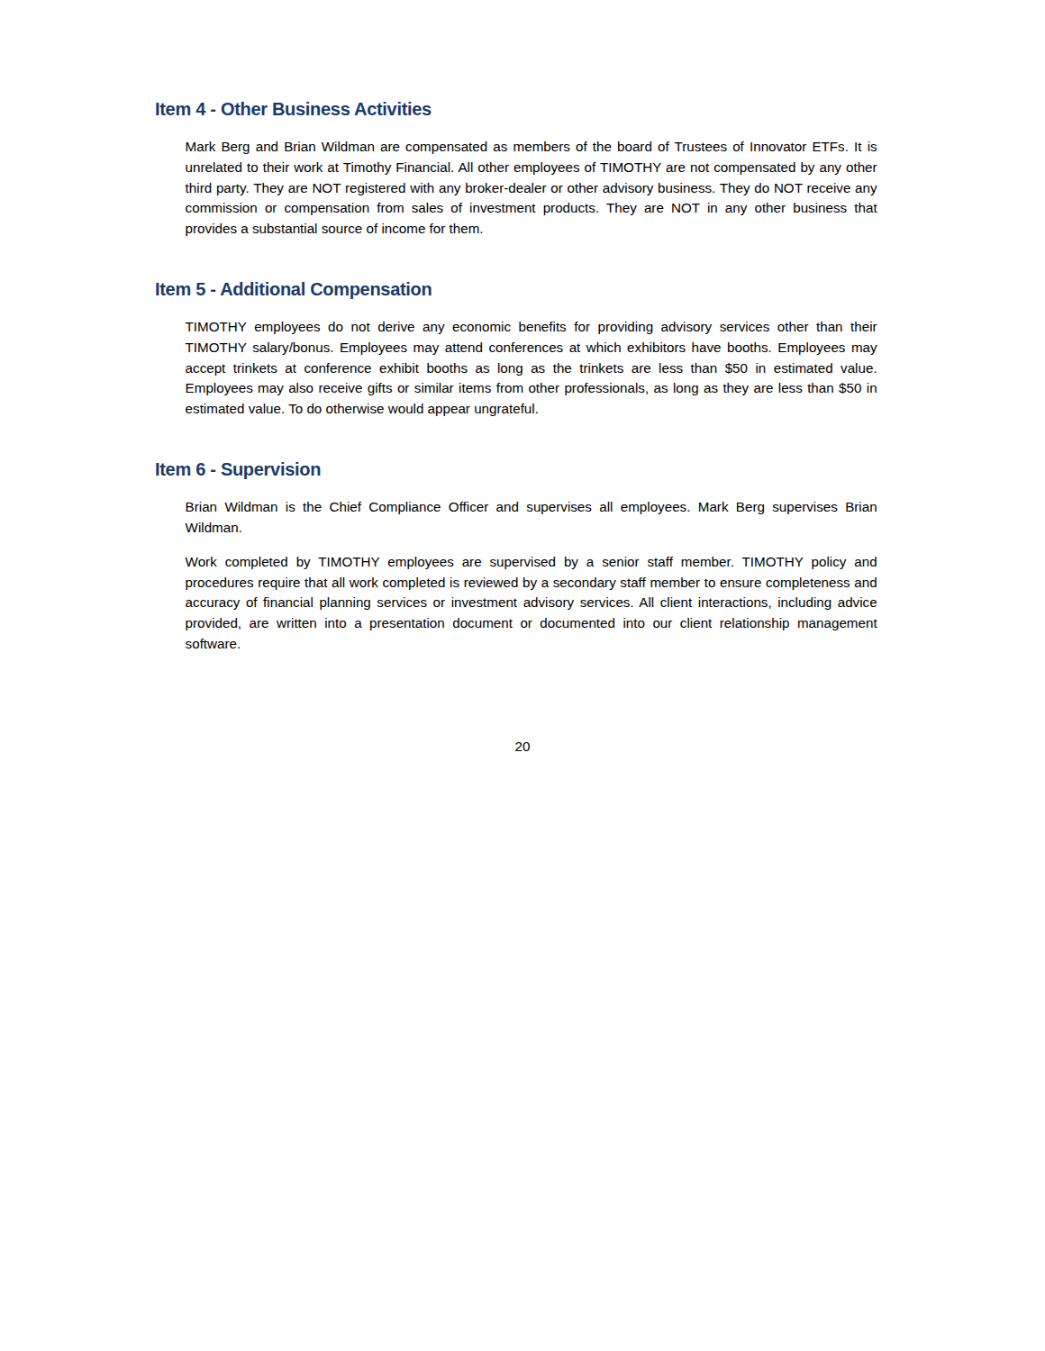Item 4 - Other Business Activities
Mark Berg and Brian Wildman are compensated as members of the board of Trustees of Innovator ETFs. It is unrelated to their work at Timothy Financial. All other employees of TIMOTHY are not compensated by any other third party. They are NOT registered with any broker-dealer or other advisory business. They do NOT receive any commission or compensation from sales of investment products. They are NOT in any other business that provides a substantial source of income for them.
Item 5 - Additional Compensation
TIMOTHY employees do not derive any economic benefits for providing advisory services other than their TIMOTHY salary/bonus. Employees may attend conferences at which exhibitors have booths. Employees may accept trinkets at conference exhibit booths as long as the trinkets are less than $50 in estimated value. Employees may also receive gifts or similar items from other professionals, as long as they are less than $50 in estimated value. To do otherwise would appear ungrateful.
Item 6 - Supervision
Brian Wildman is the Chief Compliance Officer and supervises all employees. Mark Berg supervises Brian Wildman.
Work completed by TIMOTHY employees are supervised by a senior staff member. TIMOTHY policy and procedures require that all work completed is reviewed by a secondary staff member to ensure completeness and accuracy of financial planning services or investment advisory services. All client interactions, including advice provided, are written into a presentation document or documented into our client relationship management software.
20